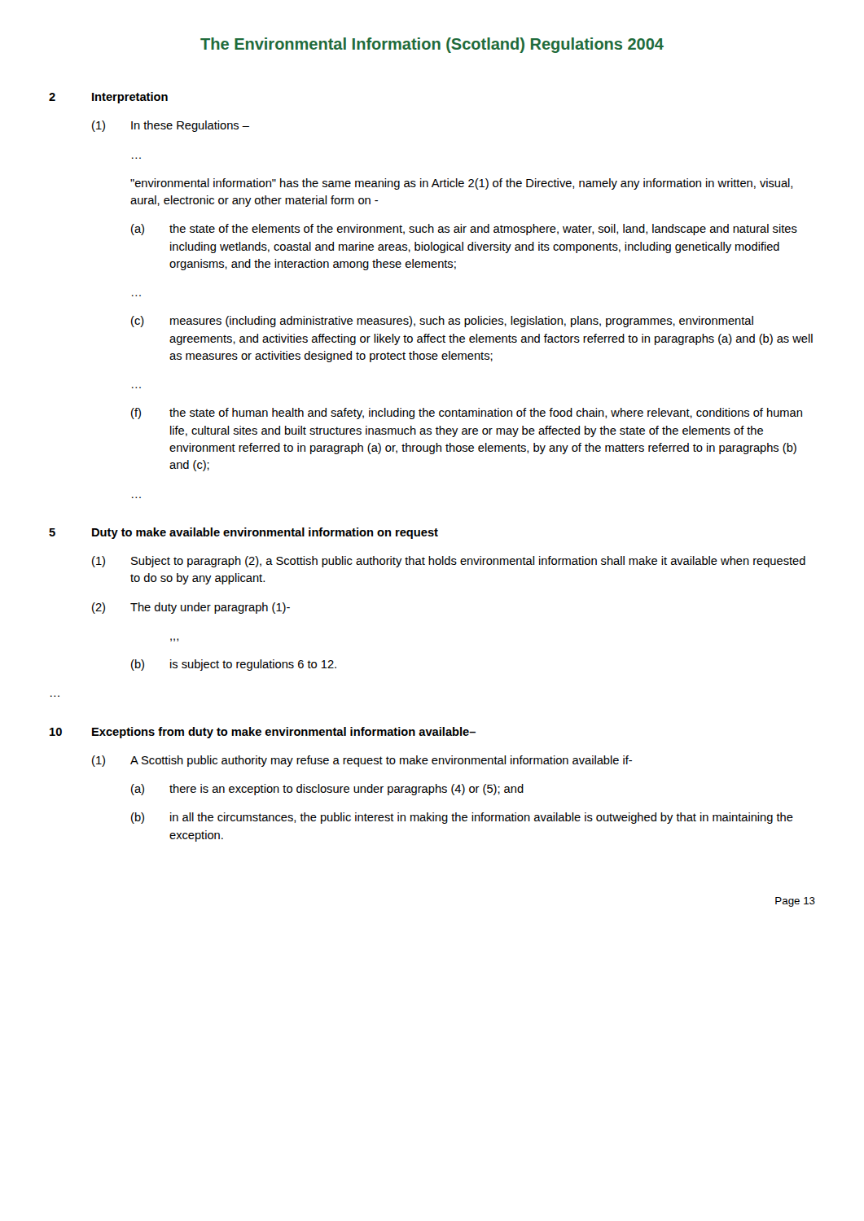The Environmental Information (Scotland) Regulations 2004
2 Interpretation
(1) In these Regulations –
…
"environmental information" has the same meaning as in Article 2(1) of the Directive, namely any information in written, visual, aural, electronic or any other material form on -
(a) the state of the elements of the environment, such as air and atmosphere, water, soil, land, landscape and natural sites including wetlands, coastal and marine areas, biological diversity and its components, including genetically modified organisms, and the interaction among these elements;
…
(c) measures (including administrative measures), such as policies, legislation, plans, programmes, environmental agreements, and activities affecting or likely to affect the elements and factors referred to in paragraphs (a) and (b) as well as measures or activities designed to protect those elements;
…
(f) the state of human health and safety, including the contamination of the food chain, where relevant, conditions of human life, cultural sites and built structures inasmuch as they are or may be affected by the state of the elements of the environment referred to in paragraph (a) or, through those elements, by any of the matters referred to in paragraphs (b) and (c);
…
5 Duty to make available environmental information on request
(1) Subject to paragraph (2), a Scottish public authority that holds environmental information shall make it available when requested to do so by any applicant.
(2) The duty under paragraph (1)-
,,,
(b) is subject to regulations 6 to 12.
…
10 Exceptions from duty to make environmental information available–
(1) A Scottish public authority may refuse a request to make environmental information available if-
(a) there is an exception to disclosure under paragraphs (4) or (5); and
(b) in all the circumstances, the public interest in making the information available is outweighed by that in maintaining the exception.
Page 13